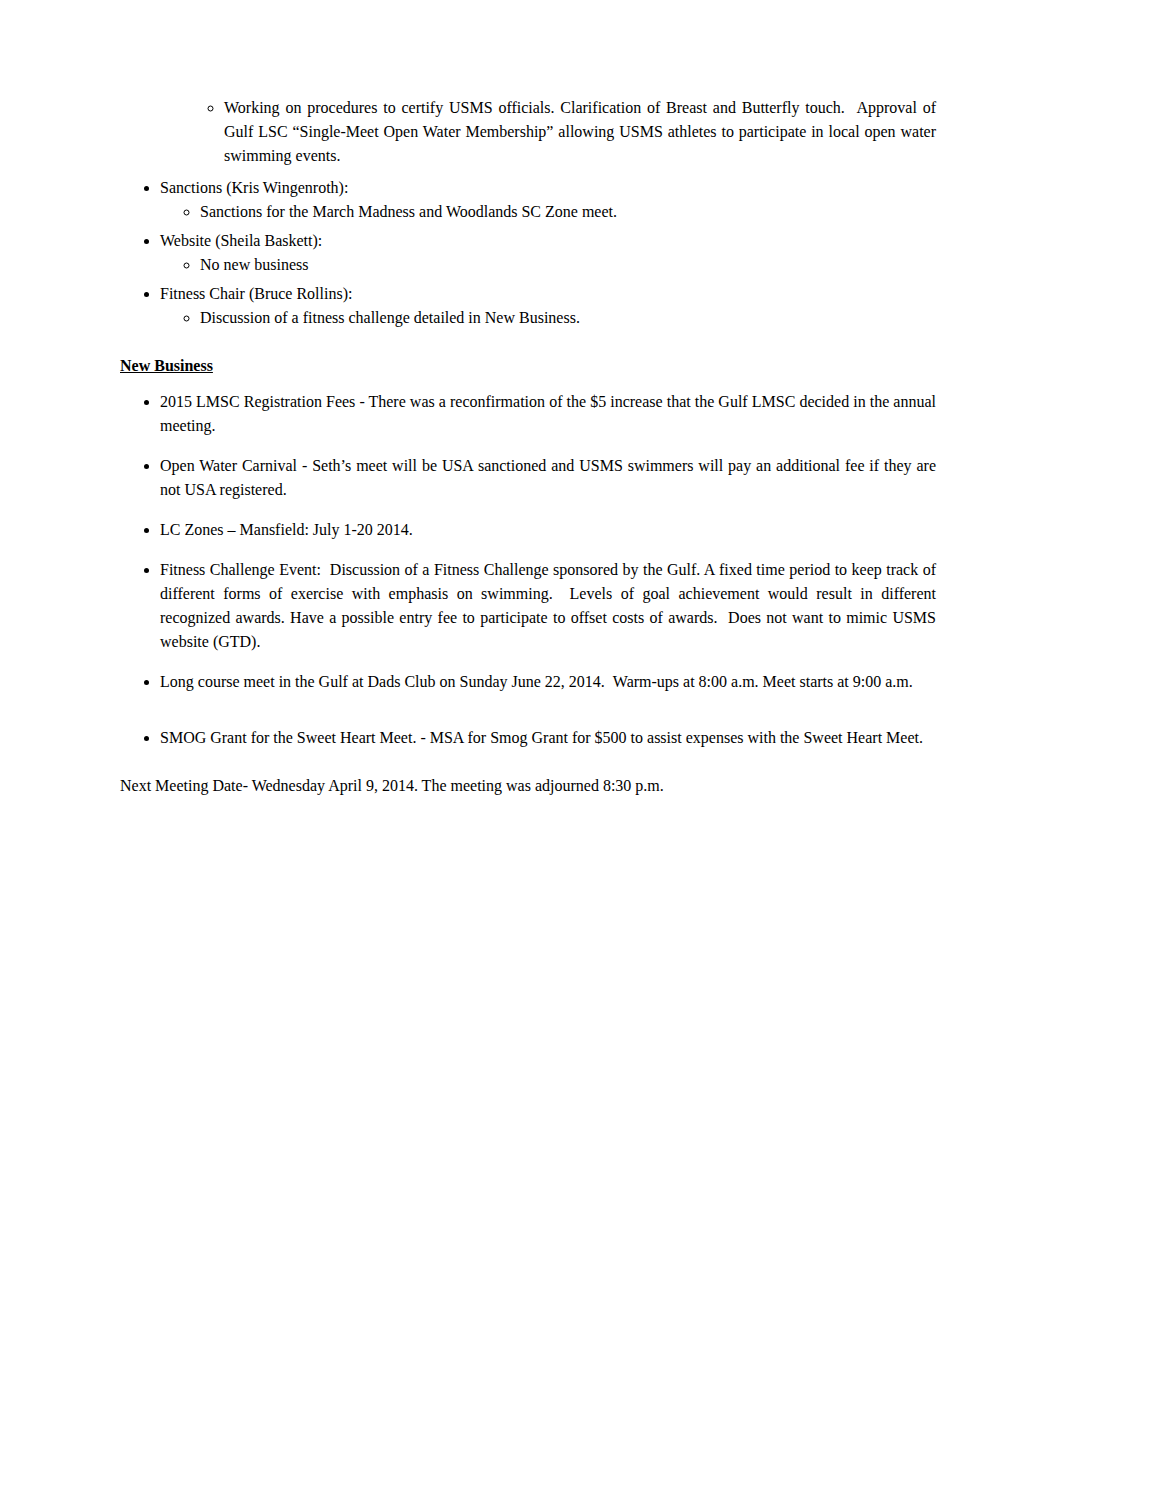Working on procedures to certify USMS officials. Clarification of Breast and Butterfly touch. Approval of Gulf LSC “Single-Meet Open Water Membership” allowing USMS athletes to participate in local open water swimming events.
Sanctions (Kris Wingenroth):
Sanctions for the March Madness and Woodlands SC Zone meet.
Website (Sheila Baskett):
No new business
Fitness Chair (Bruce Rollins):
Discussion of a fitness challenge detailed in New Business.
New Business
2015 LMSC Registration Fees - There was a reconfirmation of the $5 increase that the Gulf LMSC decided in the annual meeting.
Open Water Carnival - Seth’s meet will be USA sanctioned and USMS swimmers will pay an additional fee if they are not USA registered.
LC Zones – Mansfield: July 1-20 2014.
Fitness Challenge Event: Discussion of a Fitness Challenge sponsored by the Gulf. A fixed time period to keep track of different forms of exercise with emphasis on swimming. Levels of goal achievement would result in different recognized awards. Have a possible entry fee to participate to offset costs of awards. Does not want to mimic USMS website (GTD).
Long course meet in the Gulf at Dads Club on Sunday June 22, 2014. Warm-ups at 8:00 a.m. Meet starts at 9:00 a.m.
SMOG Grant for the Sweet Heart Meet. - MSA for Smog Grant for $500 to assist expenses with the Sweet Heart Meet.
Next Meeting Date- Wednesday April 9, 2014. The meeting was adjourned 8:30 p.m.